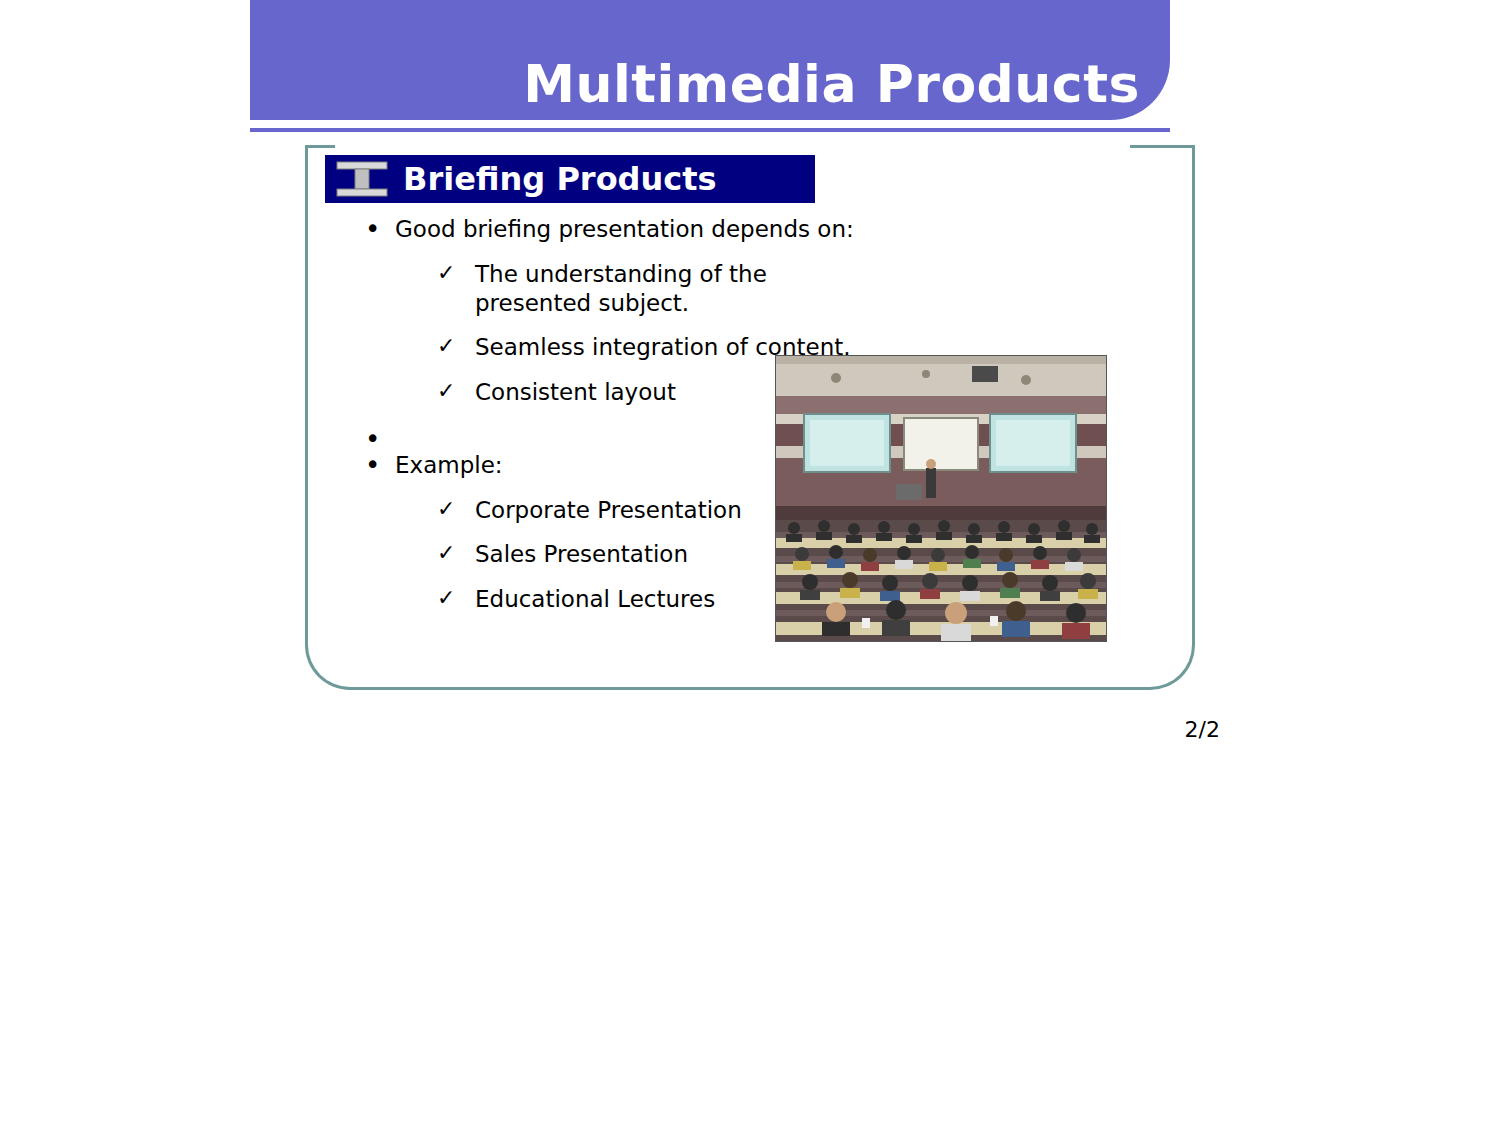Multimedia Products
Briefing Products
Good briefing presentation depends on:
The understanding of the presented subject.
Seamless integration of content.
Consistent layout
Example:
Corporate Presentation
Sales Presentation
Educational Lectures
2/2